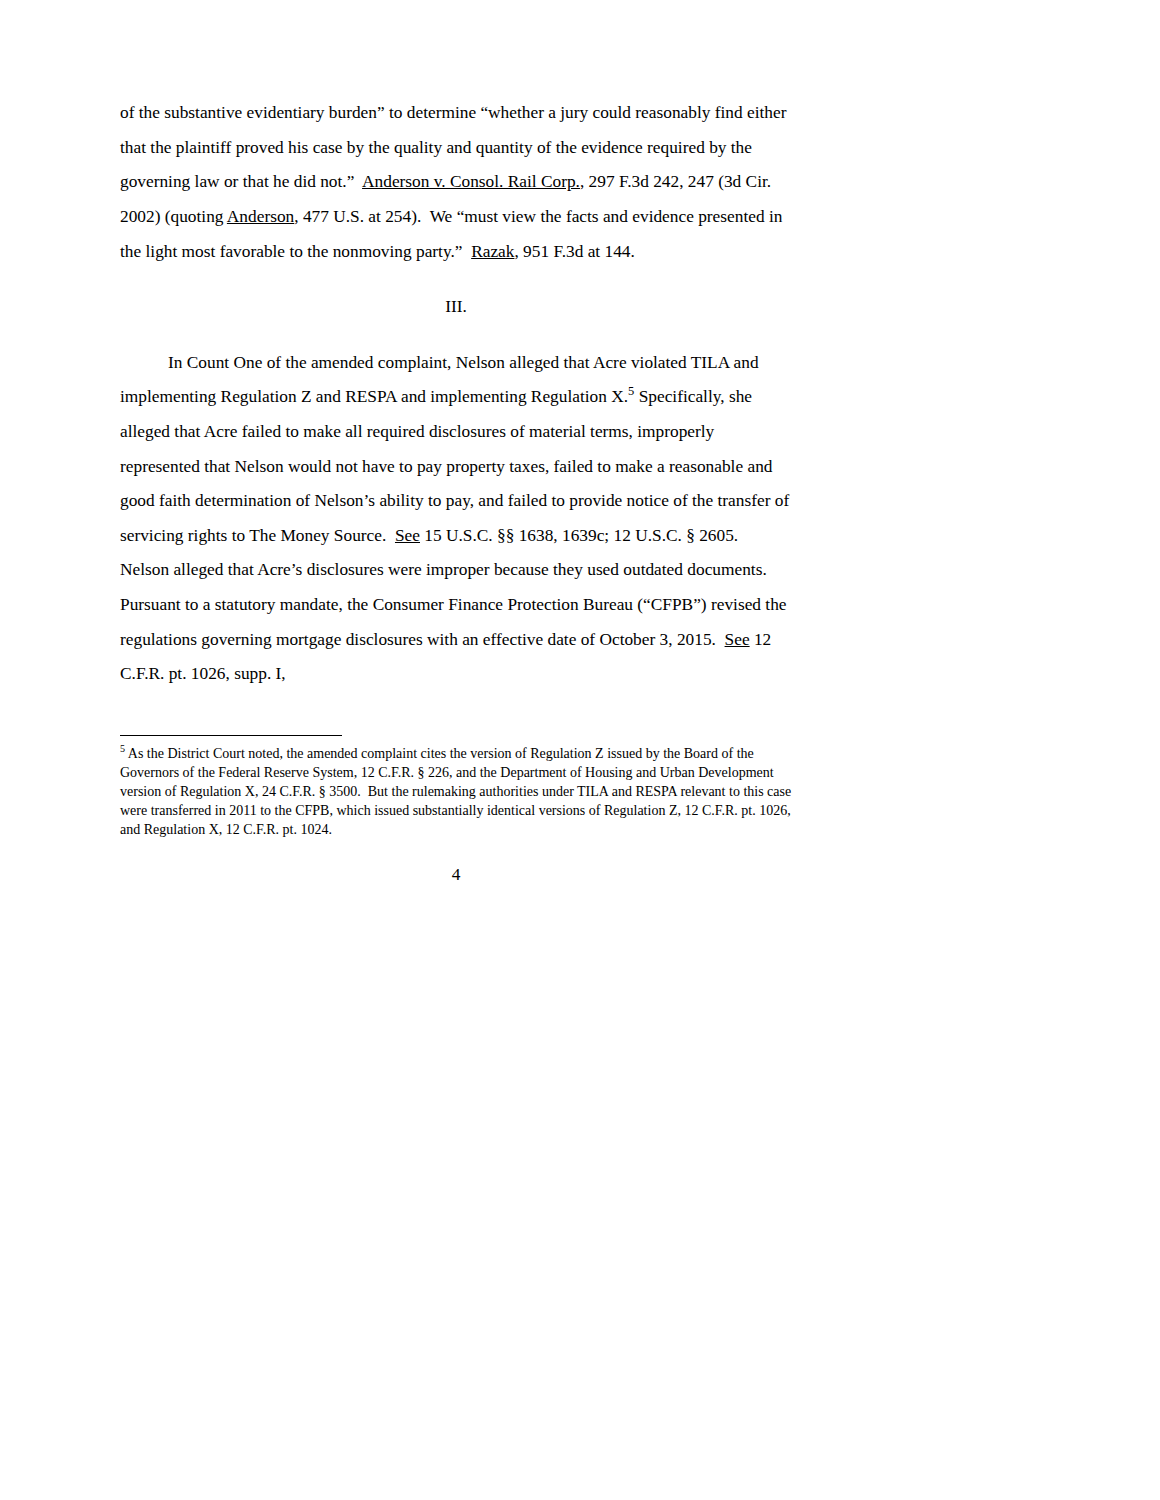of the substantive evidentiary burden” to determine “whether a jury could reasonably find either that the plaintiff proved his case by the quality and quantity of the evidence required by the governing law or that he did not.” Anderson v. Consol. Rail Corp., 297 F.3d 242, 247 (3d Cir. 2002) (quoting Anderson, 477 U.S. at 254). We “must view the facts and evidence presented in the light most favorable to the nonmoving party.” Razak, 951 F.3d at 144.
III.
In Count One of the amended complaint, Nelson alleged that Acre violated TILA and implementing Regulation Z and RESPA and implementing Regulation X.5 Specifically, she alleged that Acre failed to make all required disclosures of material terms, improperly represented that Nelson would not have to pay property taxes, failed to make a reasonable and good faith determination of Nelson’s ability to pay, and failed to provide notice of the transfer of servicing rights to The Money Source. See 15 U.S.C. §§ 1638, 1639c; 12 U.S.C. § 2605. Nelson alleged that Acre’s disclosures were improper because they used outdated documents. Pursuant to a statutory mandate, the Consumer Finance Protection Bureau (“CFPB”) revised the regulations governing mortgage disclosures with an effective date of October 3, 2015. See 12 C.F.R. pt. 1026, supp. I,
5 As the District Court noted, the amended complaint cites the version of Regulation Z issued by the Board of the Governors of the Federal Reserve System, 12 C.F.R. § 226, and the Department of Housing and Urban Development version of Regulation X, 24 C.F.R. § 3500. But the rulemaking authorities under TILA and RESPA relevant to this case were transferred in 2011 to the CFPB, which issued substantially identical versions of Regulation Z, 12 C.F.R. pt. 1026, and Regulation X, 12 C.F.R. pt. 1024.
4